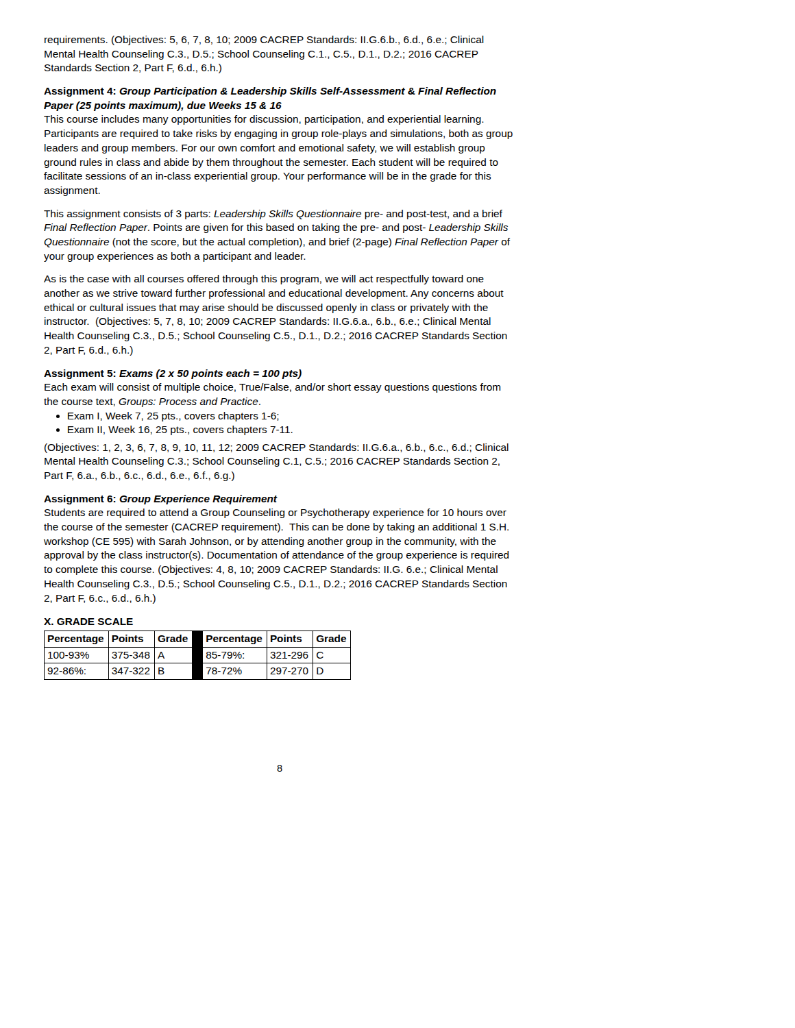requirements. (Objectives: 5, 6, 7, 8, 10; 2009 CACREP Standards: II.G.6.b., 6.d., 6.e.; Clinical Mental Health Counseling C.3., D.5.; School Counseling C.1., C.5., D.1., D.2.; 2016 CACREP Standards Section 2, Part F, 6.d., 6.h.)
Assignment 4: Group Participation & Leadership Skills Self-Assessment & Final Reflection Paper (25 points maximum), due Weeks 15 & 16
This course includes many opportunities for discussion, participation, and experiential learning. Participants are required to take risks by engaging in group role-plays and simulations, both as group leaders and group members. For our own comfort and emotional safety, we will establish group ground rules in class and abide by them throughout the semester. Each student will be required to facilitate sessions of an in-class experiential group. Your performance will be in the grade for this assignment.
This assignment consists of 3 parts: Leadership Skills Questionnaire pre- and post-test, and a brief Final Reflection Paper. Points are given for this based on taking the pre- and post- Leadership Skills Questionnaire (not the score, but the actual completion), and brief (2-page) Final Reflection Paper of your group experiences as both a participant and leader.
As is the case with all courses offered through this program, we will act respectfully toward one another as we strive toward further professional and educational development. Any concerns about ethical or cultural issues that may arise should be discussed openly in class or privately with the instructor. (Objectives: 5, 7, 8, 10; 2009 CACREP Standards: II.G.6.a., 6.b., 6.e.; Clinical Mental Health Counseling C.3., D.5.; School Counseling C.5., D.1., D.2.; 2016 CACREP Standards Section 2, Part F, 6.d., 6.h.)
Assignment 5: Exams (2 x 50 points each = 100 pts)
Each exam will consist of multiple choice, True/False, and/or short essay questions questions from the course text, Groups: Process and Practice.
Exam I, Week 7, 25 pts., covers chapters 1-6;
Exam II, Week 16, 25 pts., covers chapters 7-11.
(Objectives: 1, 2, 3, 6, 7, 8, 9, 10, 11, 12; 2009 CACREP Standards: II.G.6.a., 6.b., 6.c., 6.d.; Clinical Mental Health Counseling C.3.; School Counseling C.1, C.5.; 2016 CACREP Standards Section 2, Part F, 6.a., 6.b., 6.c., 6.d., 6.e., 6.f., 6.g.)
Assignment 6: Group Experience Requirement
Students are required to attend a Group Counseling or Psychotherapy experience for 10 hours over the course of the semester (CACREP requirement). This can be done by taking an additional 1 S.H. workshop (CE 595) with Sarah Johnson, or by attending another group in the community, with the approval by the class instructor(s). Documentation of attendance of the group experience is required to complete this course. (Objectives: 4, 8, 10; 2009 CACREP Standards: II.G. 6.e.; Clinical Mental Health Counseling C.3., D.5.; School Counseling C.5., D.1., D.2.; 2016 CACREP Standards Section 2, Part F, 6.c., 6.d., 6.h.)
X. GRADE SCALE
| Percentage | Points | Grade | | Percentage | Points | Grade |
| --- | --- | --- | --- | --- | --- | --- |
| 100-93% | 375-348 | A | | 85-79%: | 321-296 | C |
| 92-86%: | 347-322 | B | | 78-72% | 297-270 | D |
8